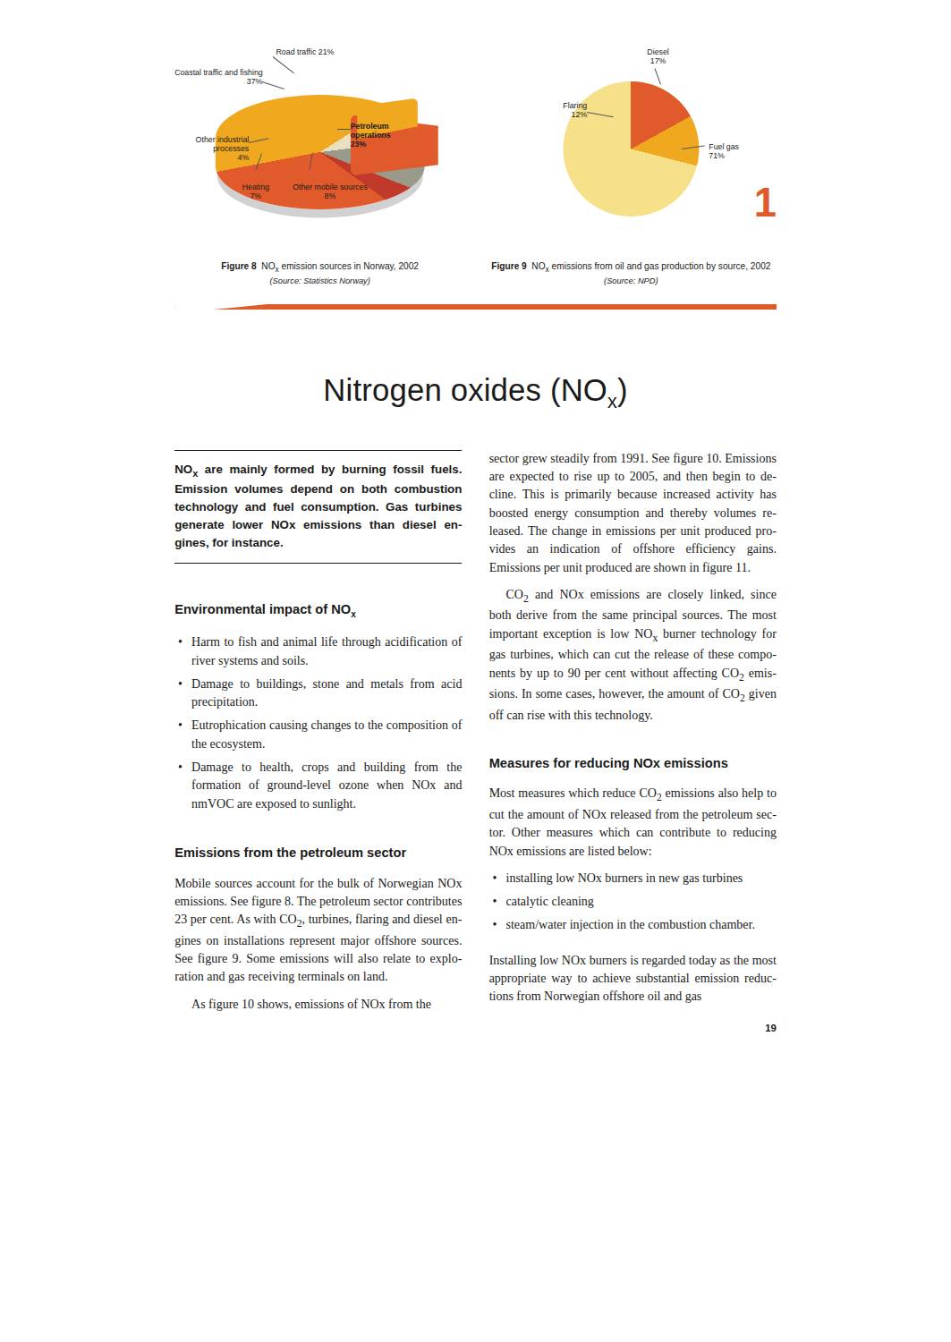Road traffic 21%
Coastal traffic and fishing
37%
Petroleum
operations
23%
Other industrial
processes
4%
Heating
7%
Other mobile sources
8%
Figure 8 NOx emission sources in Norway, 2002
(Source: Statistics Norway)
Diesel
17%
Flaring
12%
Fuel gas
71%
Figure 9 NOx emissions from oil and gas production by source, 2002
(Source: NPD)
1
Nitrogen oxides (NOx)
NOx are mainly formed by burning fossil fuels. Emission volumes depend on both combustion technology and fuel consumption. Gas turbines generate lower NOx emissions than diesel engines, for instance.
Environmental impact of NOx
Harm to fish and animal life through acidification of river systems and soils.
Damage to buildings, stone and metals from acid precipitation.
Eutrophication causing changes to the composition of the ecosystem.
Damage to health, crops and building from the formation of ground-level ozone when NOx and nmVOC are exposed to sunlight.
Emissions from the petroleum sector
Mobile sources account for the bulk of Norwegian NOx emissions. See figure 8. The petroleum sector contributes 23 per cent. As with CO2, turbines, flaring and diesel engines on installations represent major offshore sources. See figure 9. Some emissions will also relate to exploration and gas receiving terminals on land.
As figure 10 shows, emissions of NOx from the
sector grew steadily from 1991. See figure 10. Emissions are expected to rise up to 2005, and then begin to decline. This is primarily because increased activity has boosted energy consumption and thereby volumes released. The change in emissions per unit produced provides an indication of offshore efficiency gains. Emissions per unit produced are shown in figure 11.
CO2 and NOx emissions are closely linked, since both derive from the same principal sources. The most important exception is low NOx burner technology for gas turbines, which can cut the release of these components by up to 90 per cent without affecting CO2 emissions. In some cases, however, the amount of CO2 given off can rise with this technology.
Measures for reducing NOx emissions
Most measures which reduce CO2 emissions also help to cut the amount of NOx released from the petroleum sector. Other measures which can contribute to reducing NOx emissions are listed below:
installing low NOx burners in new gas turbines
catalytic cleaning
steam/water injection in the combustion chamber.
Installing low NOx burners is regarded today as the most appropriate way to achieve substantial emission reductions from Norwegian offshore oil and gas
19